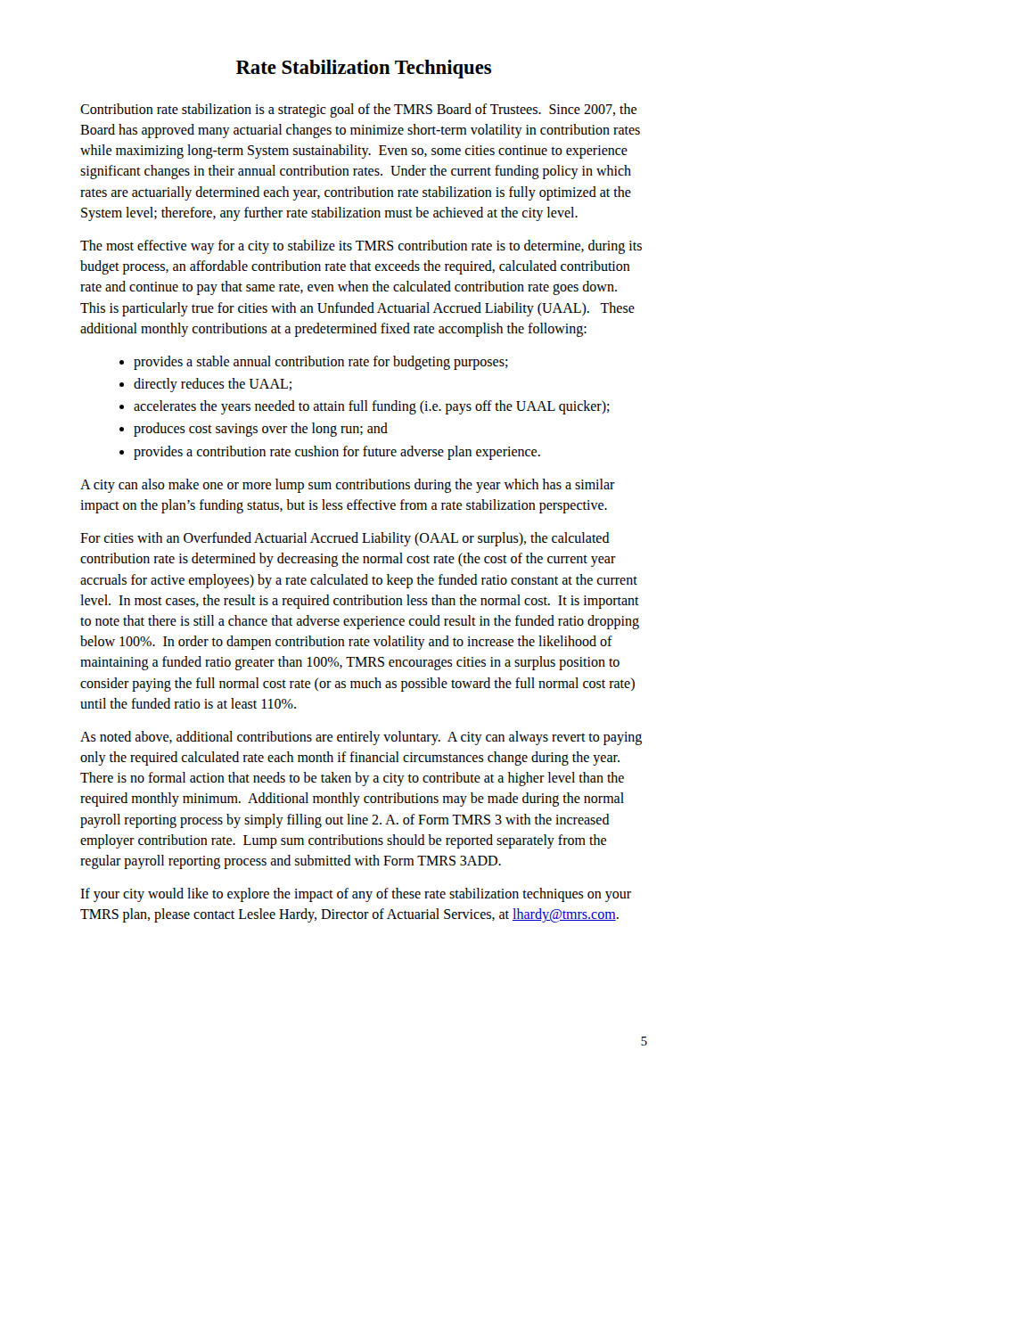Rate Stabilization Techniques
Contribution rate stabilization is a strategic goal of the TMRS Board of Trustees. Since 2007, the Board has approved many actuarial changes to minimize short-term volatility in contribution rates while maximizing long-term System sustainability. Even so, some cities continue to experience significant changes in their annual contribution rates. Under the current funding policy in which rates are actuarially determined each year, contribution rate stabilization is fully optimized at the System level; therefore, any further rate stabilization must be achieved at the city level.
The most effective way for a city to stabilize its TMRS contribution rate is to determine, during its budget process, an affordable contribution rate that exceeds the required, calculated contribution rate and continue to pay that same rate, even when the calculated contribution rate goes down. This is particularly true for cities with an Unfunded Actuarial Accrued Liability (UAAL). These additional monthly contributions at a predetermined fixed rate accomplish the following:
provides a stable annual contribution rate for budgeting purposes;
directly reduces the UAAL;
accelerates the years needed to attain full funding (i.e. pays off the UAAL quicker);
produces cost savings over the long run; and
provides a contribution rate cushion for future adverse plan experience.
A city can also make one or more lump sum contributions during the year which has a similar impact on the plan’s funding status, but is less effective from a rate stabilization perspective.
For cities with an Overfunded Actuarial Accrued Liability (OAAL or surplus), the calculated contribution rate is determined by decreasing the normal cost rate (the cost of the current year accruals for active employees) by a rate calculated to keep the funded ratio constant at the current level. In most cases, the result is a required contribution less than the normal cost. It is important to note that there is still a chance that adverse experience could result in the funded ratio dropping below 100%. In order to dampen contribution rate volatility and to increase the likelihood of maintaining a funded ratio greater than 100%, TMRS encourages cities in a surplus position to consider paying the full normal cost rate (or as much as possible toward the full normal cost rate) until the funded ratio is at least 110%.
As noted above, additional contributions are entirely voluntary. A city can always revert to paying only the required calculated rate each month if financial circumstances change during the year. There is no formal action that needs to be taken by a city to contribute at a higher level than the required monthly minimum. Additional monthly contributions may be made during the normal payroll reporting process by simply filling out line 2. A. of Form TMRS 3 with the increased employer contribution rate. Lump sum contributions should be reported separately from the regular payroll reporting process and submitted with Form TMRS 3ADD.
If your city would like to explore the impact of any of these rate stabilization techniques on your TMRS plan, please contact Leslee Hardy, Director of Actuarial Services, at lhardy@tmrs.com.
5